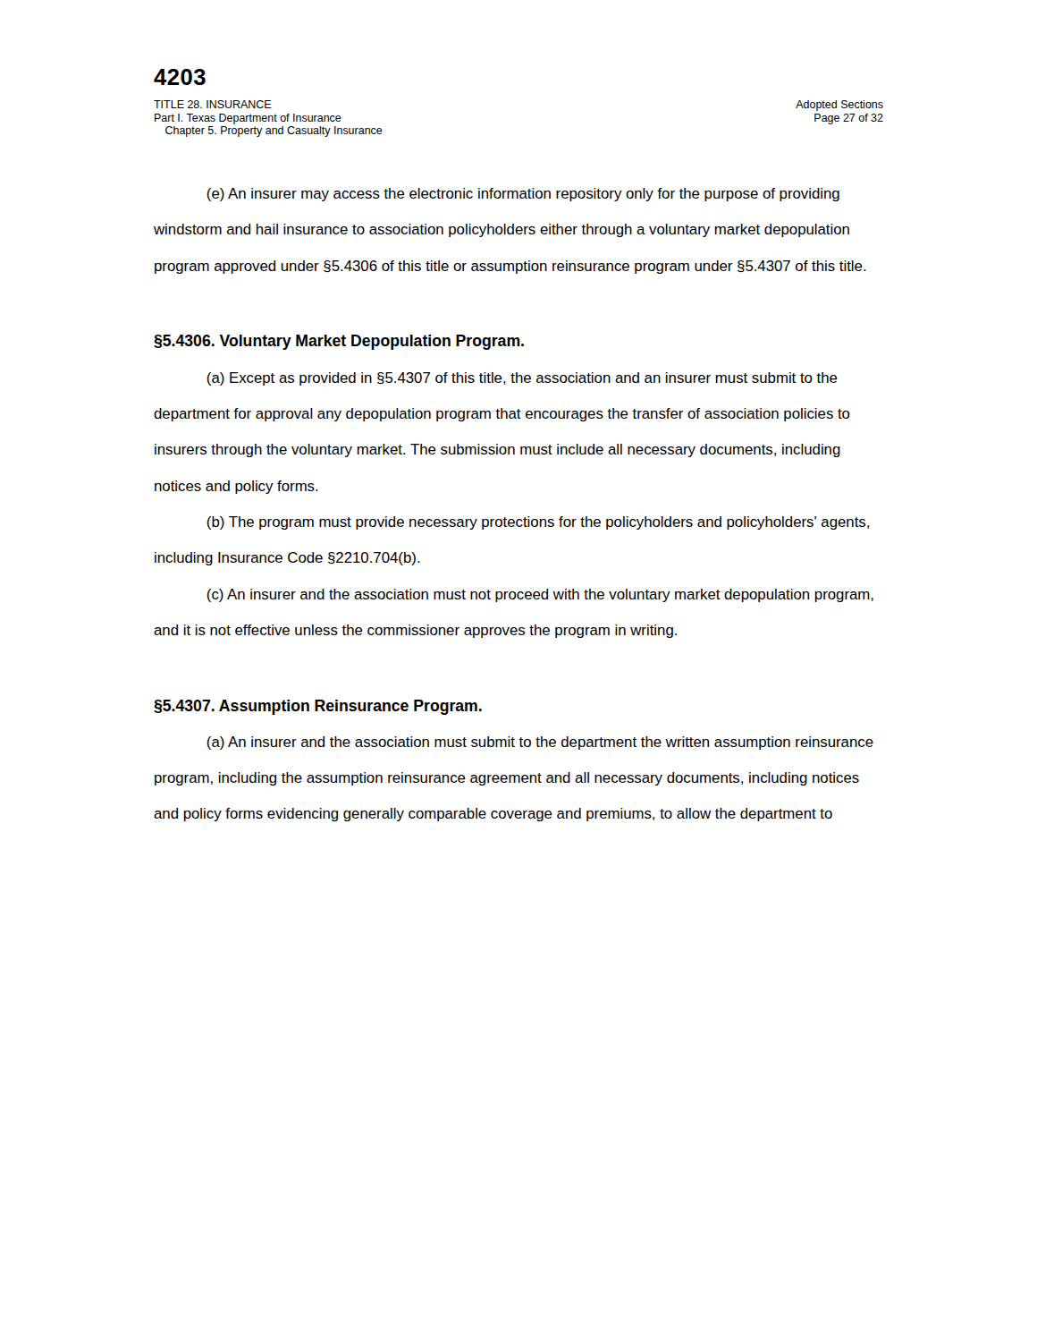4203
TITLE 28. INSURANCE
Part I. Texas Department of Insurance
Chapter 5. Property and Casualty Insurance
Adopted Sections
Page 27 of 32
(e) An insurer may access the electronic information repository only for the purpose of providing windstorm and hail insurance to association policyholders either through a voluntary market depopulation program approved under §5.4306 of this title or assumption reinsurance program under §5.4307 of this title.
§5.4306. Voluntary Market Depopulation Program.
(a) Except as provided in §5.4307 of this title, the association and an insurer must submit to the department for approval any depopulation program that encourages the transfer of association policies to insurers through the voluntary market. The submission must include all necessary documents, including notices and policy forms.
(b) The program must provide necessary protections for the policyholders and policyholders' agents, including Insurance Code §2210.704(b).
(c) An insurer and the association must not proceed with the voluntary market depopulation program, and it is not effective unless the commissioner approves the program in writing.
§5.4307. Assumption Reinsurance Program.
(a) An insurer and the association must submit to the department the written assumption reinsurance program, including the assumption reinsurance agreement and all necessary documents, including notices and policy forms evidencing generally comparable coverage and premiums, to allow the department to